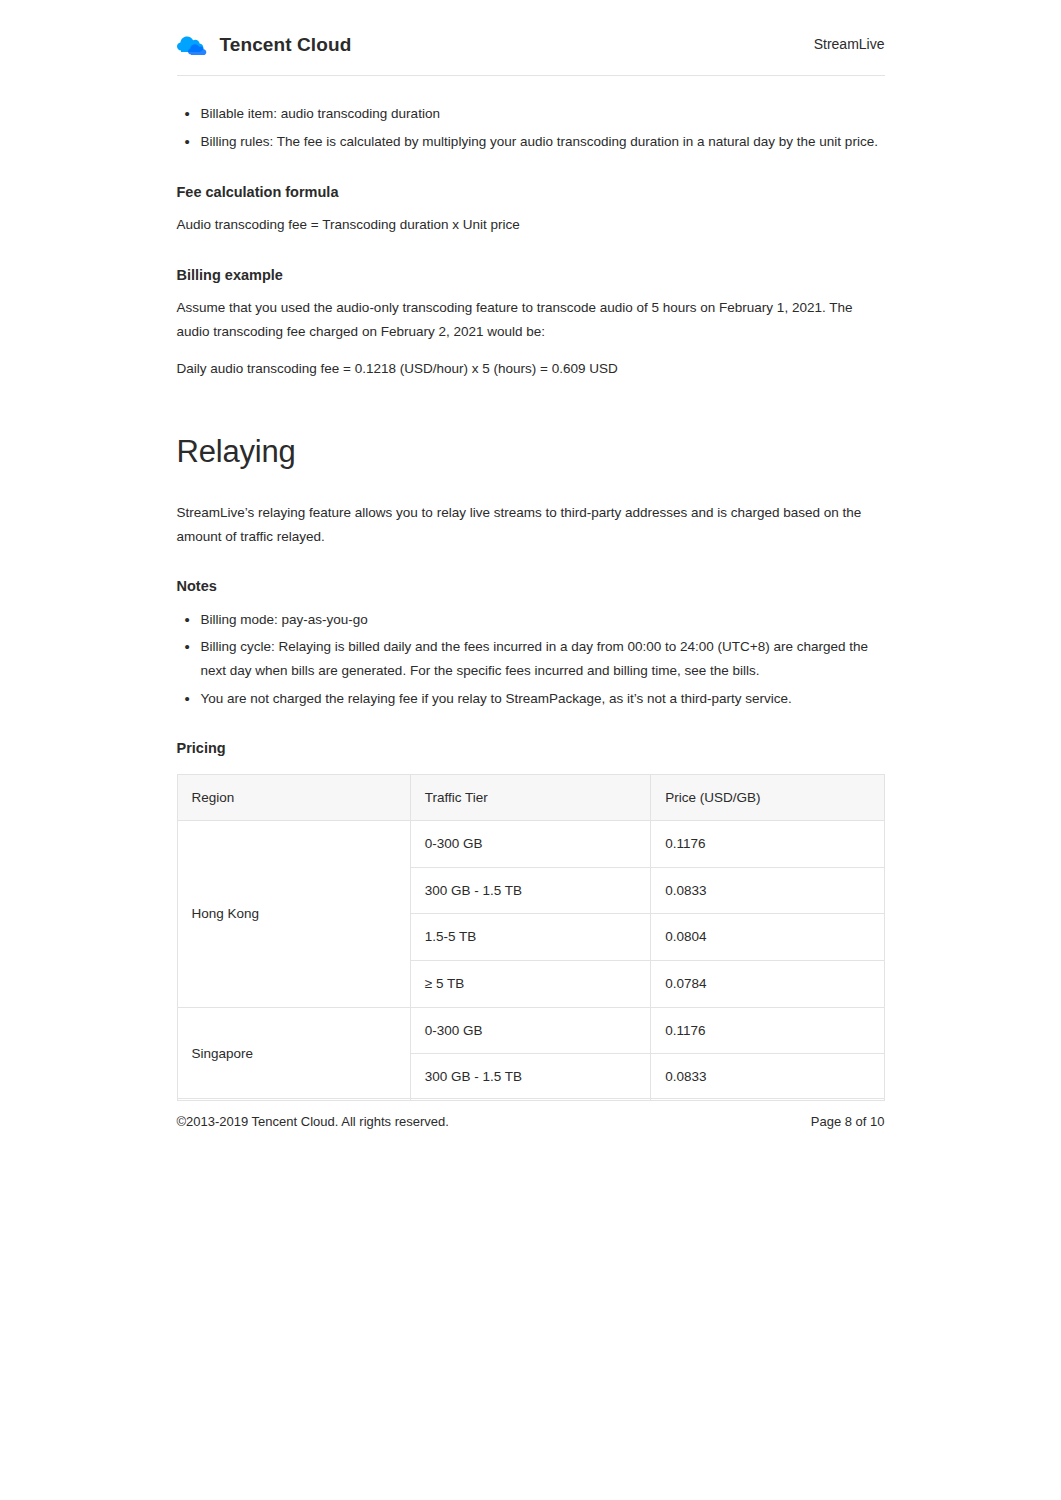Tencent Cloud
StreamLive
Billable item: audio transcoding duration
Billing rules: The fee is calculated by multiplying your audio transcoding duration in a natural day by the unit price.
Fee calculation formula
Audio transcoding fee = Transcoding duration x Unit price
Billing example
Assume that you used the audio-only transcoding feature to transcode audio of 5 hours on February 1, 2021. The audio transcoding fee charged on February 2, 2021 would be:
Daily audio transcoding fee = 0.1218 (USD/hour) x 5 (hours) = 0.609 USD
Relaying
StreamLive’s relaying feature allows you to relay live streams to third-party addresses and is charged based on the amount of traffic relayed.
Notes
Billing mode: pay-as-you-go
Billing cycle: Relaying is billed daily and the fees incurred in a day from 00:00 to 24:00 (UTC+8) are charged the next day when bills are generated. For the specific fees incurred and billing time, see the bills.
You are not charged the relaying fee if you relay to StreamPackage, as it’s not a third-party service.
Pricing
| Region | Traffic Tier | Price (USD/GB) |
| --- | --- | --- |
| Hong Kong | 0-300 GB | 0.1176 |
| 300 GB - 1.5 TB | 0.0833 |
| 1.5-5 TB | 0.0804 |
| ≥ 5 TB | 0.0784 |
| Singapore | 0-300 GB | 0.1176 |
| 300 GB - 1.5 TB | 0.0833 |
©2013-2019 Tencent Cloud. All rights reserved.
Page 8 of 10